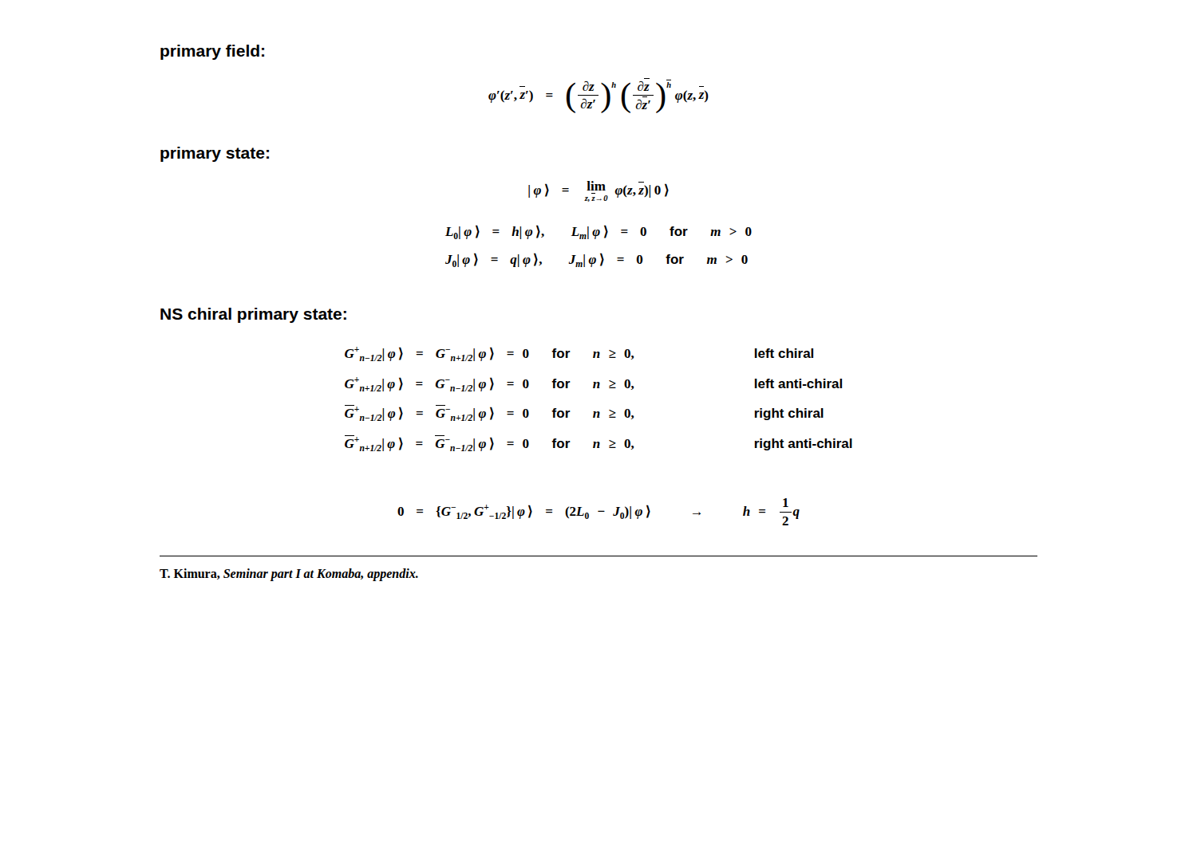primary field:
φ′(z′, z′) = (∂z∂z′) h (∂z∂z′) h φ(z, z)
primary state:
| φ ⟩ = lim z, z→0 φ(z, z)| 0 ⟩
L0| φ ⟩ = h| φ ⟩, Lm| φ ⟩ = 0 for m > 0
J0| φ ⟩ = q| φ ⟩, Jm| φ ⟩ = 0 for m > 0
NS chiral primary state:
| G + n−1/2 / φ ⟩ = G − n+1/2 / φ ⟩ = 0 for n ≥ 0 , | left chiral |
| G + n+1/2 / φ ⟩ = G − n−1/2 / φ ⟩ = 0 for n ≥ 0 , | left anti-chiral |
| G + n−1/2 / φ ⟩ = G − n+1/2 / φ ⟩ = 0 for n ≥ 0 , | right chiral |
| G + n+1/2 / φ ⟩ = G − n−1/2 / φ ⟩ = 0 for n ≥ 0 , | right anti-chiral |
0 = {G−1/2, G+−1/2}| φ ⟩ = (2 L0 − J0)| φ ⟩ → h = 12 q
T. Kimura, Seminar part I at Komaba, appendix.